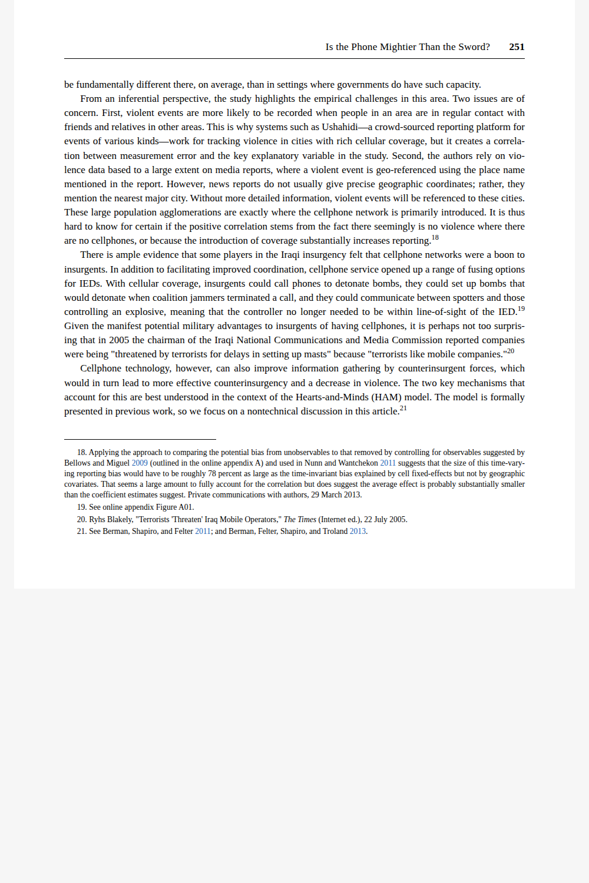Is the Phone Mightier Than the Sword? 251
be fundamentally different there, on average, than in settings where governments do have such capacity.
From an inferential perspective, the study highlights the empirical challenges in this area. Two issues are of concern. First, violent events are more likely to be recorded when people in an area are in regular contact with friends and relatives in other areas. This is why systems such as Ushahidi—a crowd-sourced reporting platform for events of various kinds—work for tracking violence in cities with rich cellular coverage, but it creates a correlation between measurement error and the key explanatory variable in the study. Second, the authors rely on violence data based to a large extent on media reports, where a violent event is geo-referenced using the place name mentioned in the report. However, news reports do not usually give precise geographic coordinates; rather, they mention the nearest major city. Without more detailed information, violent events will be referenced to these cities. These large population agglomerations are exactly where the cellphone network is primarily introduced. It is thus hard to know for certain if the positive correlation stems from the fact there seemingly is no violence where there are no cellphones, or because the introduction of coverage substantially increases reporting.18
There is ample evidence that some players in the Iraqi insurgency felt that cellphone networks were a boon to insurgents. In addition to facilitating improved coordination, cellphone service opened up a range of fusing options for IEDs. With cellular coverage, insurgents could call phones to detonate bombs, they could set up bombs that would detonate when coalition jammers terminated a call, and they could communicate between spotters and those controlling an explosive, meaning that the controller no longer needed to be within line-of-sight of the IED.19 Given the manifest potential military advantages to insurgents of having cellphones, it is perhaps not too surprising that in 2005 the chairman of the Iraqi National Communications and Media Commission reported companies were being "threatened by terrorists for delays in setting up masts" because "terrorists like mobile companies."20
Cellphone technology, however, can also improve information gathering by counterinsurgent forces, which would in turn lead to more effective counterinsurgency and a decrease in violence. The two key mechanisms that account for this are best understood in the context of the Hearts-and-Minds (HAM) model. The model is formally presented in previous work, so we focus on a nontechnical discussion in this article.21
18. Applying the approach to comparing the potential bias from unobservables to that removed by controlling for observables suggested by Bellows and Miguel 2009 (outlined in the online appendix A) and used in Nunn and Wantchekon 2011 suggests that the size of this time-varying reporting bias would have to be roughly 78 percent as large as the time-invariant bias explained by cell fixed-effects but not by geographic covariates. That seems a large amount to fully account for the correlation but does suggest the average effect is probably substantially smaller than the coefficient estimates suggest. Private communications with authors, 29 March 2013.
19. See online appendix Figure A01.
20. Ryhs Blakely, "Terrorists 'Threaten' Iraq Mobile Operators," The Times (Internet ed.), 22 July 2005.
21. See Berman, Shapiro, and Felter 2011; and Berman, Felter, Shapiro, and Troland 2013.